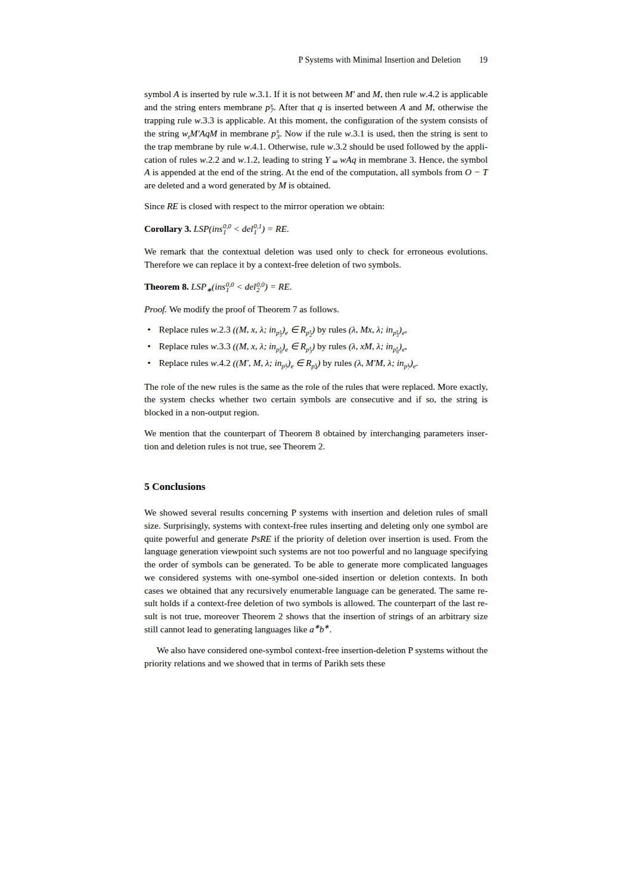P Systems with Minimal Insertion and Deletion19
symbol A is inserted by rule w.3.1. If it is not between M′ and M, then rule w.4.2 is applicable and the string enters membrane ps7. After that q is inserted between A and M, otherwise the trapping rule w.3.3 is applicable. At this moment, the configuration of the system consists of the string wtM′AqM in membrane ps3. Now if the rule w.3.1 is used, then the string is sent to the trap membrane by rule w.4.1. Otherwise, rule w.3.2 should be used followed by the application of rules w.2.2 and w.1.2, leading to string Y ⧢ wAq in membrane 3. Hence, the symbol A is appended at the end of the string. At the end of the computation, all symbols from O − T are deleted and a word generated by M is obtained.
Since RE is closed with respect to the mirror operation we obtain:
Corollary 3. LSP(ins0,01 < del0,11) = RE.
We remark that the contextual deletion was used only to check for erroneous evolutions. Therefore we can replace it by a context-free deletion of two symbols.
Theorem 8. LSP∗(ins0,01 < del0,02) = RE.
Proof. We modify the proof of Theorem 7 as follows.
Replace rules w.2.3 ((M, x, λ; inps5)e ∈ Rps2) by rules (λ, Mx, λ; inps5)e,
Replace rules w.3.3 ((M, x, λ; inps6)e ∈ Rps3) by rules (λ, xM, λ; inps6)e,
Replace rules w.4.2 ((M′, M, λ; inps7)e ∈ Rps4) by rules (λ, M′M, λ; inps7)e.
The role of the new rules is the same as the role of the rules that were replaced. More exactly, the system checks whether two certain symbols are consecutive and if so, the string is blocked in a non-output region.
We mention that the counterpart of Theorem 8 obtained by interchanging parameters insertion and deletion rules is not true, see Theorem 2.
5 Conclusions
We showed several results concerning P systems with insertion and deletion rules of small size. Surprisingly, systems with context-free rules inserting and deleting only one symbol are quite powerful and generate PsRE if the priority of deletion over insertion is used. From the language generation viewpoint such systems are not too powerful and no language specifying the order of symbols can be generated. To be able to generate more complicated languages we considered systems with one-symbol one-sided insertion or deletion contexts. In both cases we obtained that any recursively enumerable language can be generated. The same result holds if a context-free deletion of two symbols is allowed. The counterpart of the last result is not true, moreover Theorem 2 shows that the insertion of strings of an arbitrary size still cannot lead to generating languages like a∗b∗.
We also have considered one-symbol context-free insertion-deletion P systems without the priority relations and we showed that in terms of Parikh sets these